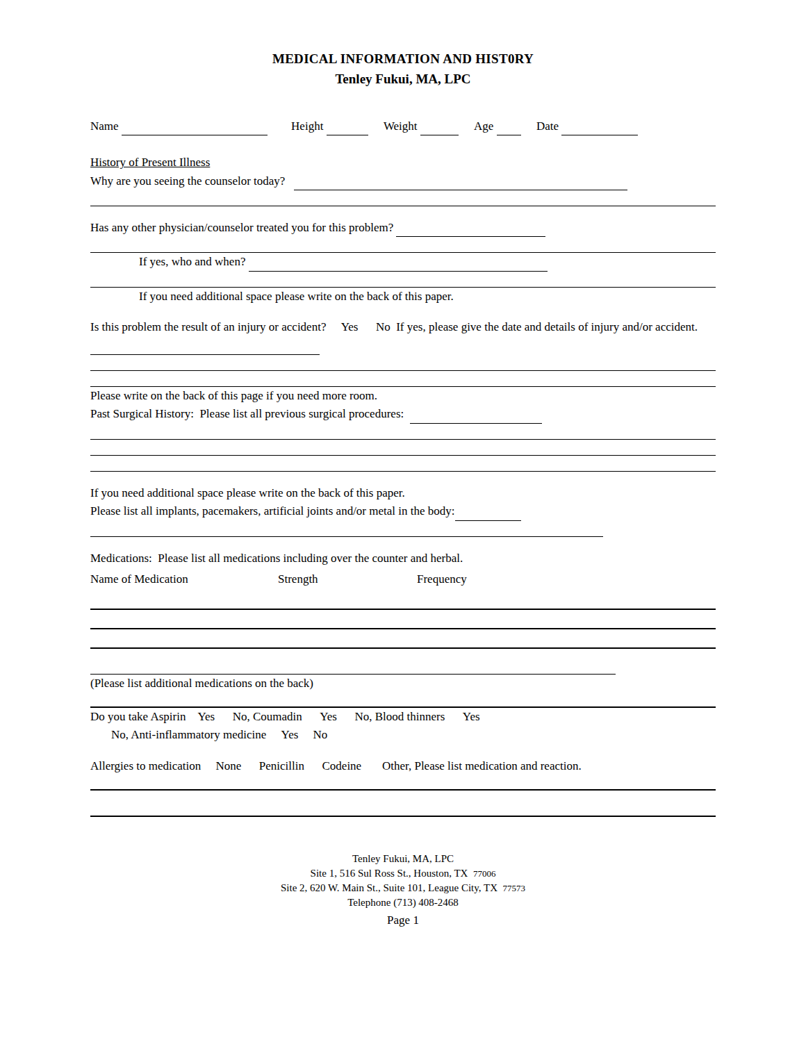MEDICAL INFORMATION AND HIST0RY
Tenley Fukui, MA, LPC
Name Height Weight Age Date
History of Present Illness
Why are you seeing the counselor today?
Has any other physician/counselor treated you for this problem?
If yes, who and when?
If you need additional space please write on the back of this paper.
Is this problem the result of an injury or accident? Yes No If yes, please give the date and details of injury and/or accident.
Please write on the back of this page if you need more room.
Past Surgical History: Please list all previous surgical procedures:
If you need additional space please write on the back of this paper.
Please list all implants, pacemakers, artificial joints and/or metal in the body:
Medications: Please list all medications including over the counter and herbal.
Name of Medication Strength Frequency
(Please list additional medications on the back)
Do you take Aspirin Yes No, Coumadin Yes No, Blood thinners Yes
No, Anti-inflammatory medicine Yes No
Allergies to medication None Penicillin Codeine Other, Please list medication and reaction.
Tenley Fukui, MA, LPC
Site 1, 516 Sul Ross St., Houston, TX 77006
Site 2, 620 W. Main St., Suite 101, League City, TX 77573
Telephone (713) 408-2468
Page 1